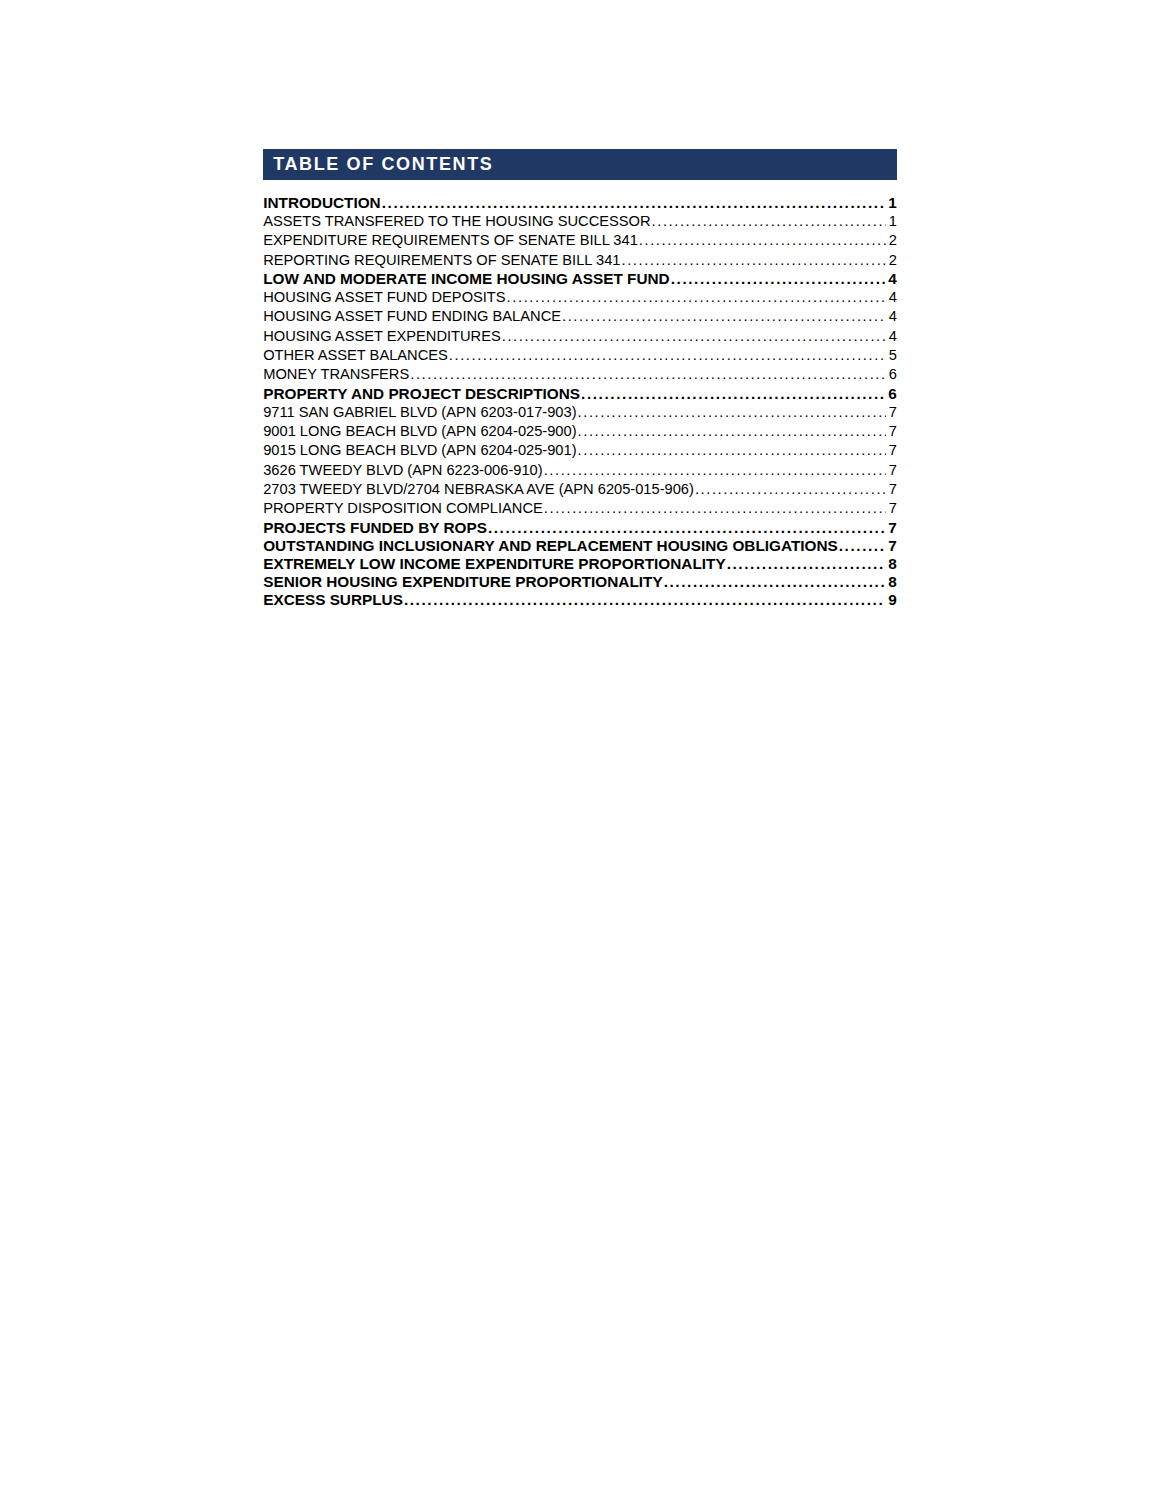TABLE OF CONTENTS
INTRODUCTION ........................................................................................................................... 1
ASSETS TRANSFERED TO THE HOUSING SUCCESSOR ............................................................. 1
EXPENDITURE REQUIREMENTS OF SENATE BILL 341 ................................................................... 2
REPORTING REQUIREMENTS OF SENATE BILL 341 ....................................................................... 2
LOW AND MODERATE INCOME HOUSING ASSET FUND .............................................................. 4
HOUSING ASSET FUND DEPOSITS ................................................................................................. 4
HOUSING ASSET FUND ENDING BALANCE ..................................................................................... 4
HOUSING ASSET EXPENDITURES .................................................................................................. 4
OTHER ASSET BALANCES ............................................................................................................. 5
MONEY TRANSFERS ......................................................................................................................... 6
PROPERTY AND PROJECT DESCRIPTIONS ....................................................................................... 6
9711 SAN GABRIEL BLVD (APN 6203-017-903) ................................................................................. 7
9001 LONG BEACH BLVD (APN 6204-025-900) .................................................................................. 7
9015 LONG BEACH BLVD (APN 6204-025-901) .................................................................................. 7
3626 TWEEDY BLVD (APN 6223-006-910) ........................................................................................... 7
2703 TWEEDY BLVD/2704 NEBRASKA AVE (APN 6205-015-906) .................................................... 7
PROPERTY DISPOSITION COMPLIANCE ........................................................................................... 7
PROJECTS FUNDED BY ROPS ......................................................................................................... 7
OUTSTANDING INCLUSIONARY AND REPLACEMENT HOUSING OBLIGATIONS .......................... 7
EXTREMELY LOW INCOME EXPENDITURE PROPORTIONALITY .................................................... 8
SENIOR HOUSING EXPENDITURE PROPORTIONALITY ..................................................................... 8
EXCESS SURPLUS ......................................................................................................................... 9